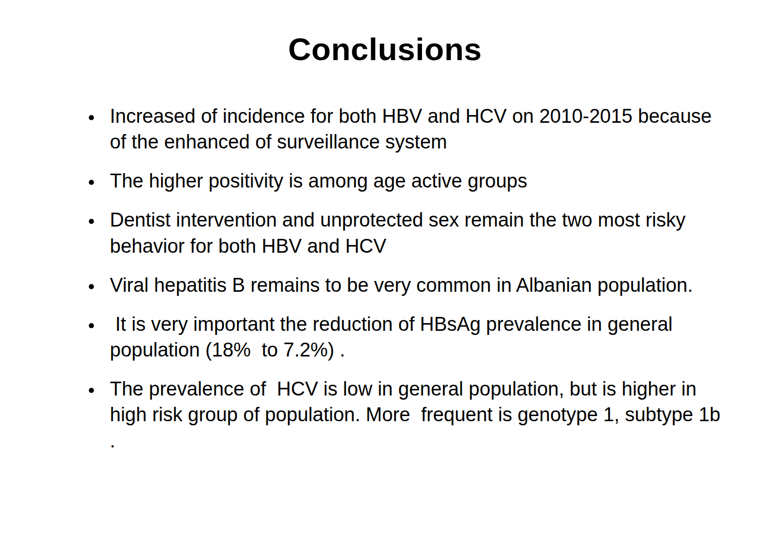Conclusions
Increased of incidence for both HBV and HCV on 2010-2015 because of the enhanced of surveillance system
The higher positivity is among age active groups
Dentist intervention and unprotected sex remain the two most risky behavior for both HBV and HCV
Viral hepatitis B remains to be very common in Albanian population.
It is very important the reduction of HBsAg prevalence in general population (18% to 7.2%) .
The prevalence of HCV is low in general population, but is higher in high risk group of population. More frequent is genotype 1, subtype 1b .